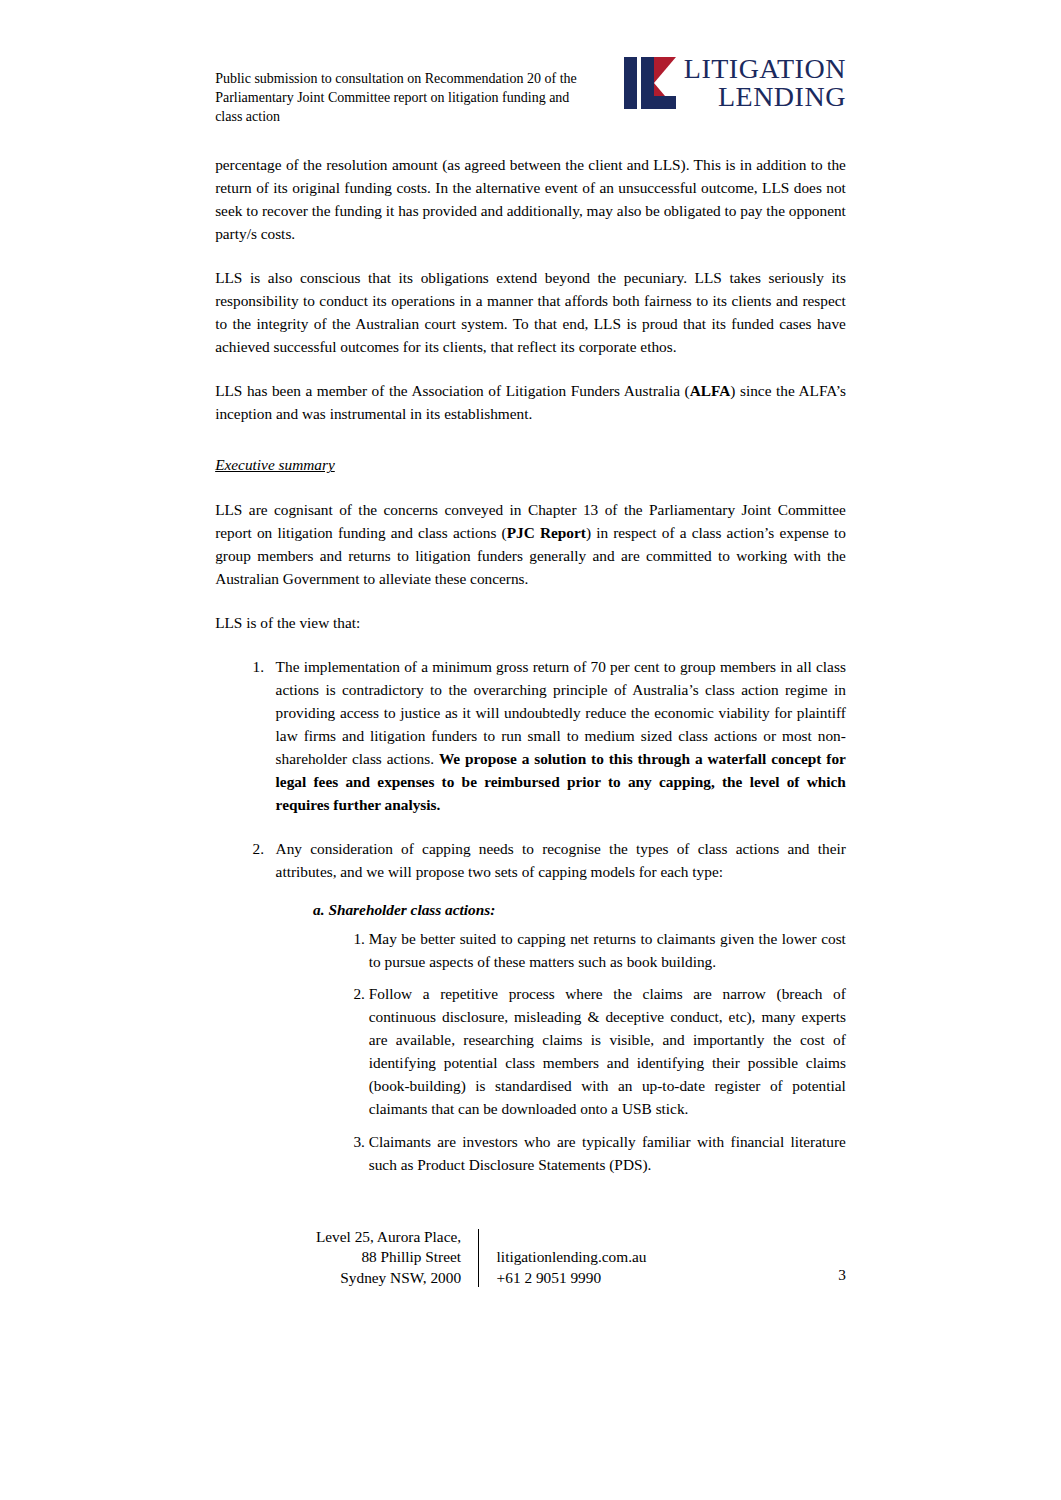Public submission to consultation on Recommendation 20 of the
Parliamentary Joint Committee report on litigation funding and class action
LITIGATION LENDING
percentage of the resolution amount (as agreed between the client and LLS). This is in addition to the return of its original funding costs. In the alternative event of an unsuccessful outcome, LLS does not seek to recover the funding it has provided and additionally, may also be obligated to pay the opponent party/s costs.
LLS is also conscious that its obligations extend beyond the pecuniary. LLS takes seriously its responsibility to conduct its operations in a manner that affords both fairness to its clients and respect to the integrity of the Australian court system. To that end, LLS is proud that its funded cases have achieved successful outcomes for its clients, that reflect its corporate ethos.
LLS has been a member of the Association of Litigation Funders Australia (ALFA) since the ALFA’s inception and was instrumental in its establishment.
Executive summary
LLS are cognisant of the concerns conveyed in Chapter 13 of the Parliamentary Joint Committee report on litigation funding and class actions (PJC Report) in respect of a class action’s expense to group members and returns to litigation funders generally and are committed to working with the Australian Government to alleviate these concerns.
LLS is of the view that:
The implementation of a minimum gross return of 70 per cent to group members in all class actions is contradictory to the overarching principle of Australia’s class action regime in providing access to justice as it will undoubtedly reduce the economic viability for plaintiff law firms and litigation funders to run small to medium sized class actions or most non-shareholder class actions. We propose a solution to this through a waterfall concept for legal fees and expenses to be reimbursed prior to any capping, the level of which requires further analysis.
Any consideration of capping needs to recognise the types of class actions and their attributes, and we will propose two sets of capping models for each type:
Shareholder class actions:
May be better suited to capping net returns to claimants given the lower cost to pursue aspects of these matters such as book building.
Follow a repetitive process where the claims are narrow (breach of continuous disclosure, misleading & deceptive conduct, etc), many experts are available, researching claims is visible, and importantly the cost of identifying potential class members and identifying their possible claims (book-building) is standardised with an up-to-date register of potential claimants that can be downloaded onto a USB stick.
Claimants are investors who are typically familiar with financial literature such as Product Disclosure Statements (PDS).
Level 25, Aurora Place,
88 Phillip Street
Sydney NSW, 2000
litigationlending.com.au
+61 2 9051 9990
3